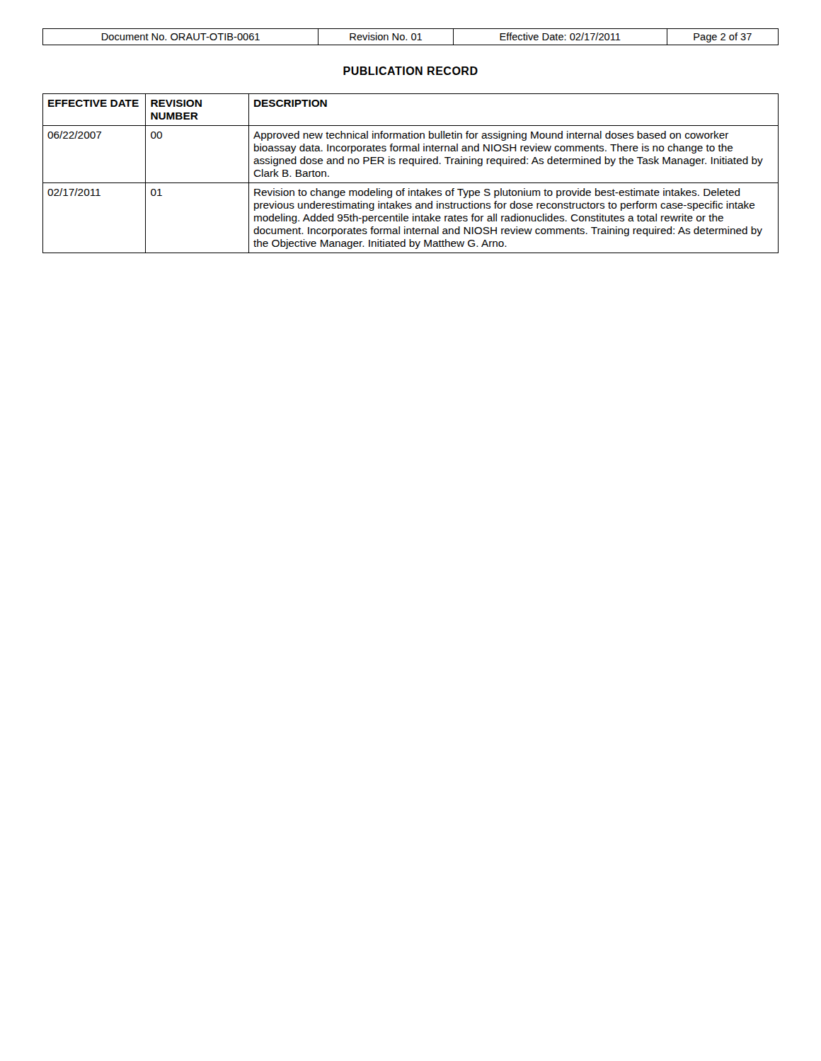| Document No. ORAUT-OTIB-0061 | Revision No. 01 | Effective Date: 02/17/2011 | Page 2 of 37 |
PUBLICATION RECORD
| EFFECTIVE DATE | REVISION NUMBER | DESCRIPTION |
| --- | --- | --- |
| 06/22/2007 | 00 | Approved new technical information bulletin for assigning Mound internal doses based on coworker bioassay data. Incorporates formal internal and NIOSH review comments. There is no change to the assigned dose and no PER is required. Training required: As determined by the Task Manager. Initiated by Clark B. Barton. |
| 02/17/2011 | 01 | Revision to change modeling of intakes of Type S plutonium to provide best-estimate intakes. Deleted previous underestimating intakes and instructions for dose reconstructors to perform case-specific intake modeling. Added 95th-percentile intake rates for all radionuclides. Constitutes a total rewrite or the document. Incorporates formal internal and NIOSH review comments. Training required: As determined by the Objective Manager. Initiated by Matthew G. Arno. |